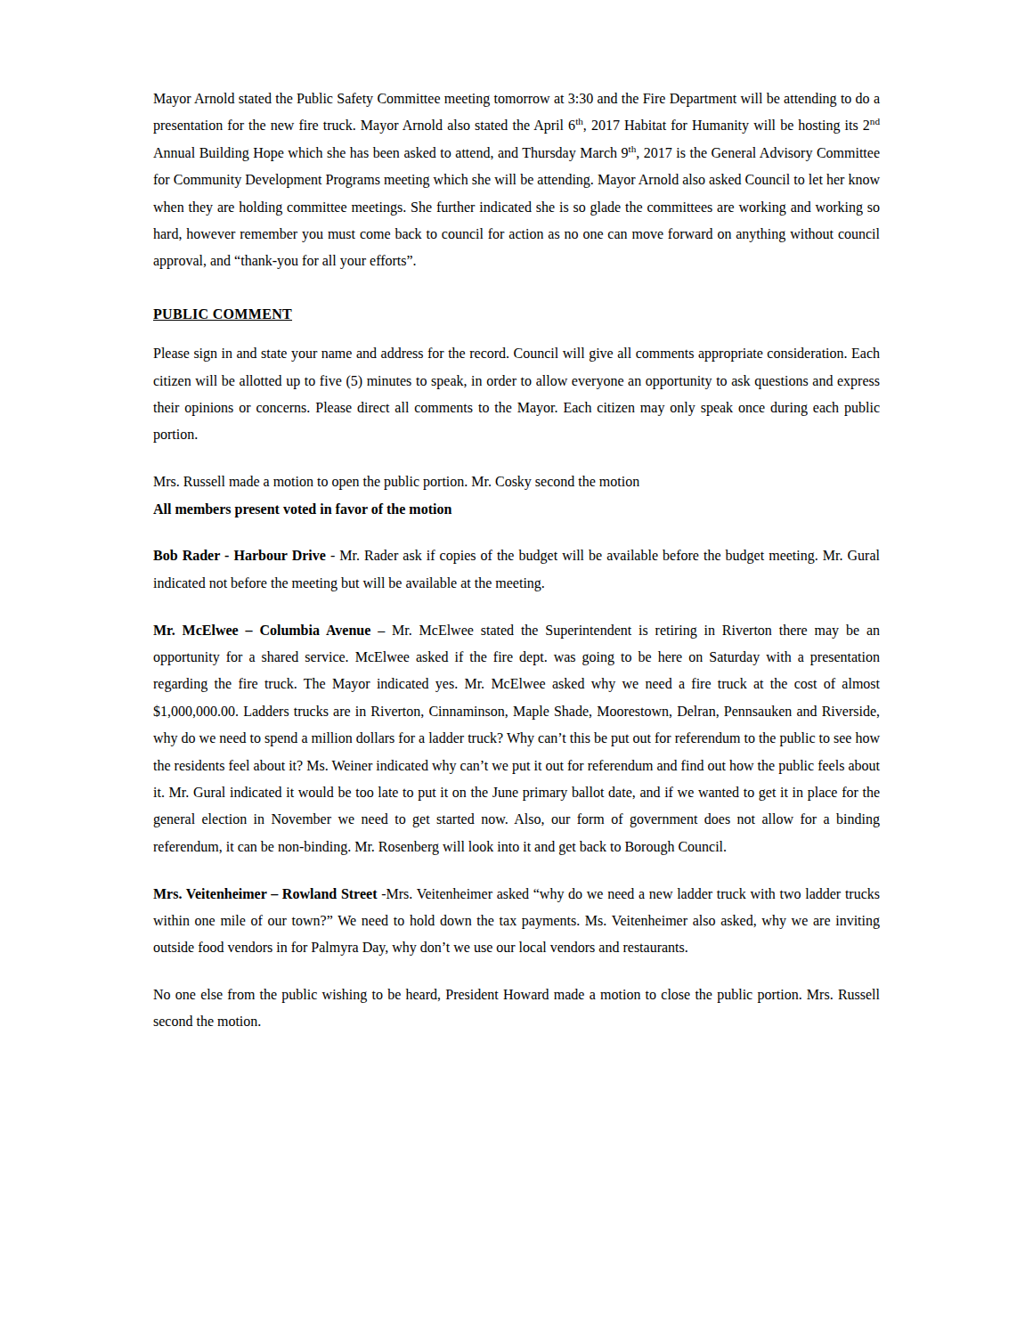Mayor Arnold stated the Public Safety Committee meeting tomorrow at 3:30 and the Fire Department will be attending to do a presentation for the new fire truck. Mayor Arnold also stated the April 6th, 2017 Habitat for Humanity will be hosting its 2nd Annual Building Hope which she has been asked to attend, and Thursday March 9th, 2017 is the General Advisory Committee for Community Development Programs meeting which she will be attending. Mayor Arnold also asked Council to let her know when they are holding committee meetings. She further indicated she is so glade the committees are working and working so hard, however remember you must come back to council for action as no one can move forward on anything without council approval, and “thank-you for all your efforts”.
PUBLIC COMMENT
Please sign in and state your name and address for the record. Council will give all comments appropriate consideration. Each citizen will be allotted up to five (5) minutes to speak, in order to allow everyone an opportunity to ask questions and express their opinions or concerns. Please direct all comments to the Mayor. Each citizen may only speak once during each public portion.
Mrs. Russell made a motion to open the public portion. Mr. Cosky second the motion
All members present voted in favor of the motion
Bob Rader - Harbour Drive - Mr. Rader ask if copies of the budget will be available before the budget meeting. Mr. Gural indicated not before the meeting but will be available at the meeting.
Mr. McElwee – Columbia Avenue – Mr. McElwee stated the Superintendent is retiring in Riverton there may be an opportunity for a shared service. McElwee asked if the fire dept. was going to be here on Saturday with a presentation regarding the fire truck. The Mayor indicated yes. Mr. McElwee asked why we need a fire truck at the cost of almost $1,000,000.00. Ladders trucks are in Riverton, Cinnaminson, Maple Shade, Moorestown, Delran, Pennsauken and Riverside, why do we need to spend a million dollars for a ladder truck? Why can’t this be put out for referendum to the public to see how the residents feel about it? Ms. Weiner indicated why can’t we put it out for referendum and find out how the public feels about it. Mr. Gural indicated it would be too late to put it on the June primary ballot date, and if we wanted to get it in place for the general election in November we need to get started now. Also, our form of government does not allow for a binding referendum, it can be non-binding. Mr. Rosenberg will look into it and get back to Borough Council.
Mrs. Veitenheimer – Rowland Street -Mrs. Veitenheimer asked “why do we need a new ladder truck with two ladder trucks within one mile of our town?” We need to hold down the tax payments. Ms. Veitenheimer also asked, why we are inviting outside food vendors in for Palmyra Day, why don’t we use our local vendors and restaurants.
No one else from the public wishing to be heard, President Howard made a motion to close the public portion. Mrs. Russell second the motion.